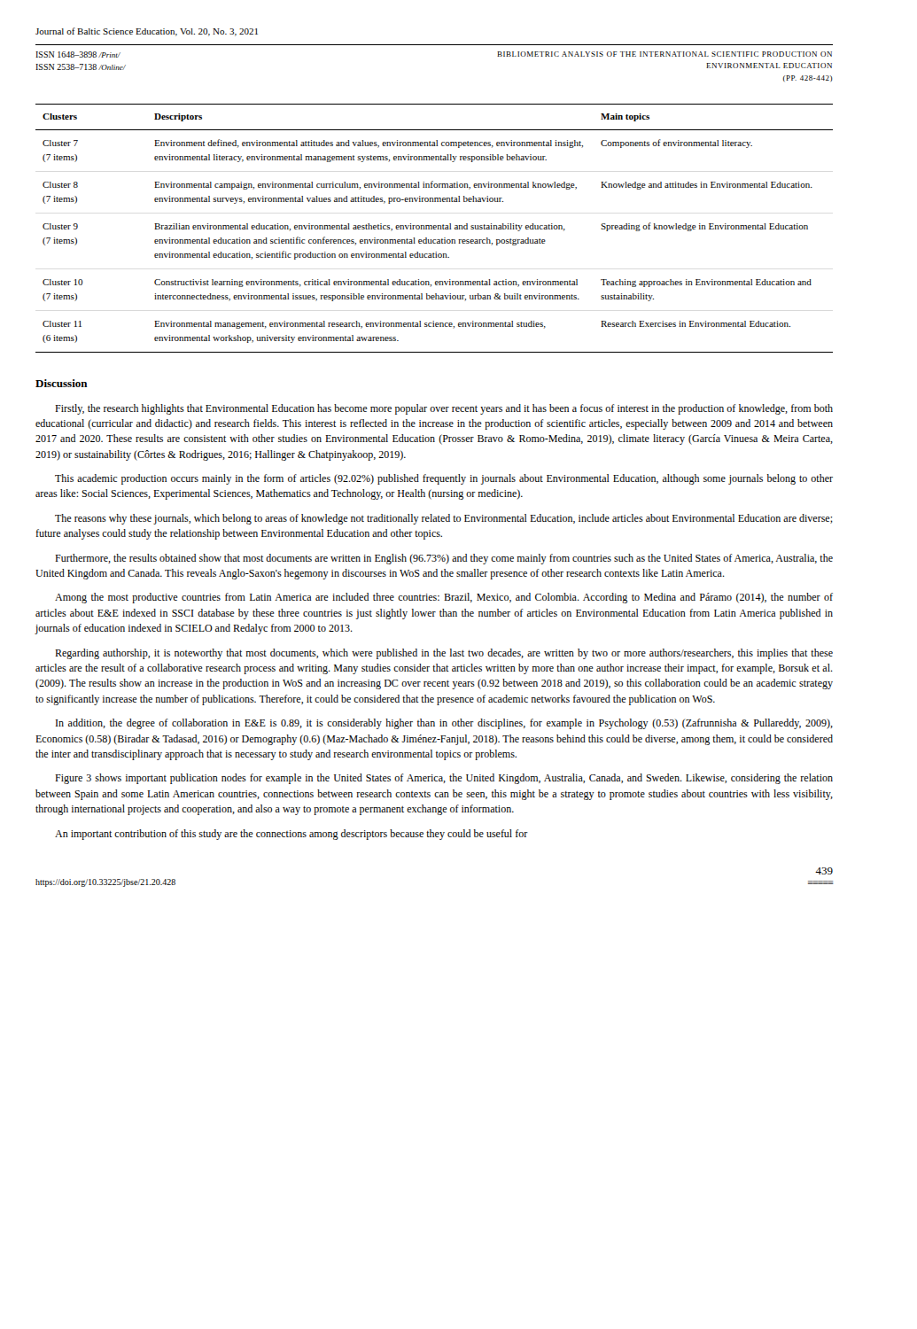Journal of Baltic Science Education, Vol. 20, No. 3, 2021
ISSN 1648–3898 /Print/
ISSN 2538–7138 /Online/
Bibliometric analysis of the international scientific production on
environmental education
(pp. 428-442)
| Clusters | Descriptors | Main topics |
| --- | --- | --- |
| Cluster 7 (7 items) | Environment defined, environmental attitudes and values, environmental competences, environmental insight, environmental literacy, environmental management systems, environmentally responsible behaviour. | Components of environmental literacy. |
| Cluster 8 (7 items) | Environmental campaign, environmental curriculum, environmental information, environmental knowledge, environmental surveys, environmental values and attitudes, pro-environmental behaviour. | Knowledge and attitudes in Environmental Education. |
| Cluster 9 (7 items) | Brazilian environmental education, environmental aesthetics, environmental and sustainability education, environmental education and scientific conferences, environmental education research, postgraduate environmental education, scientific production on environmental education. | Spreading of knowledge in Environmental Education |
| Cluster 10 (7 items) | Constructivist learning environments, critical environmental education, environmental action, environmental interconnectedness, environmental issues, responsible environmental behaviour, urban & built environments. | Teaching approaches in Environmental Education and sustainability. |
| Cluster 11 (6 items) | Environmental management, environmental research, environmental science, environmental studies, environmental workshop, university environmental awareness. | Research Exercises in Environmental Education. |
Discussion
Firstly, the research highlights that Environmental Education has become more popular over recent years and it has been a focus of interest in the production of knowledge, from both educational (curricular and didactic) and research fields. This interest is reflected in the increase in the production of scientific articles, especially between 2009 and 2014 and between 2017 and 2020. These results are consistent with other studies on Environmental Education (Prosser Bravo & Romo-Medina, 2019), climate literacy (García Vinuesa & Meira Cartea, 2019) or sustainability (Côrtes & Rodrigues, 2016; Hallinger & Chatpinyakoop, 2019).
This academic production occurs mainly in the form of articles (92.02%) published frequently in journals about Environmental Education, although some journals belong to other areas like: Social Sciences, Experimental Sciences, Mathematics and Technology, or Health (nursing or medicine).
The reasons why these journals, which belong to areas of knowledge not traditionally related to Environmental Education, include articles about Environmental Education are diverse; future analyses could study the relationship between Environmental Education and other topics.
Furthermore, the results obtained show that most documents are written in English (96.73%) and they come mainly from countries such as the United States of America, Australia, the United Kingdom and Canada. This reveals Anglo-Saxon's hegemony in discourses in WoS and the smaller presence of other research contexts like Latin America.
Among the most productive countries from Latin America are included three countries: Brazil, Mexico, and Colombia. According to Medina and Páramo (2014), the number of articles about E&E indexed in SSCI database by these three countries is just slightly lower than the number of articles on Environmental Education from Latin America published in journals of education indexed in SCIELO and Redalyc from 2000 to 2013.
Regarding authorship, it is noteworthy that most documents, which were published in the last two decades, are written by two or more authors/researchers, this implies that these articles are the result of a collaborative research process and writing. Many studies consider that articles written by more than one author increase their impact, for example, Borsuk et al. (2009). The results show an increase in the production in WoS and an increasing DC over recent years (0.92 between 2018 and 2019), so this collaboration could be an academic strategy to significantly increase the number of publications. Therefore, it could be considered that the presence of academic networks favoured the publication on WoS.
In addition, the degree of collaboration in E&E is 0.89, it is considerably higher than in other disciplines, for example in Psychology (0.53) (Zafrunnisha & Pullareddy, 2009), Economics (0.58) (Biradar & Tadasad, 2016) or Demography (0.6) (Maz-Machado & Jiménez-Fanjul, 2018). The reasons behind this could be diverse, among them, it could be considered the inter and transdisciplinary approach that is necessary to study and research environmental topics or problems.
Figure 3 shows important publication nodes for example in the United States of America, the United Kingdom, Australia, Canada, and Sweden. Likewise, considering the relation between Spain and some Latin American countries, connections between research contexts can be seen, this might be a strategy to promote studies about countries with less visibility, through international projects and cooperation, and also a way to promote a permanent exchange of information.
An important contribution of this study are the connections among descriptors because they could be useful for
https://doi.org/10.33225/jbse/21.20.428
439 ≡≡≡≡≡